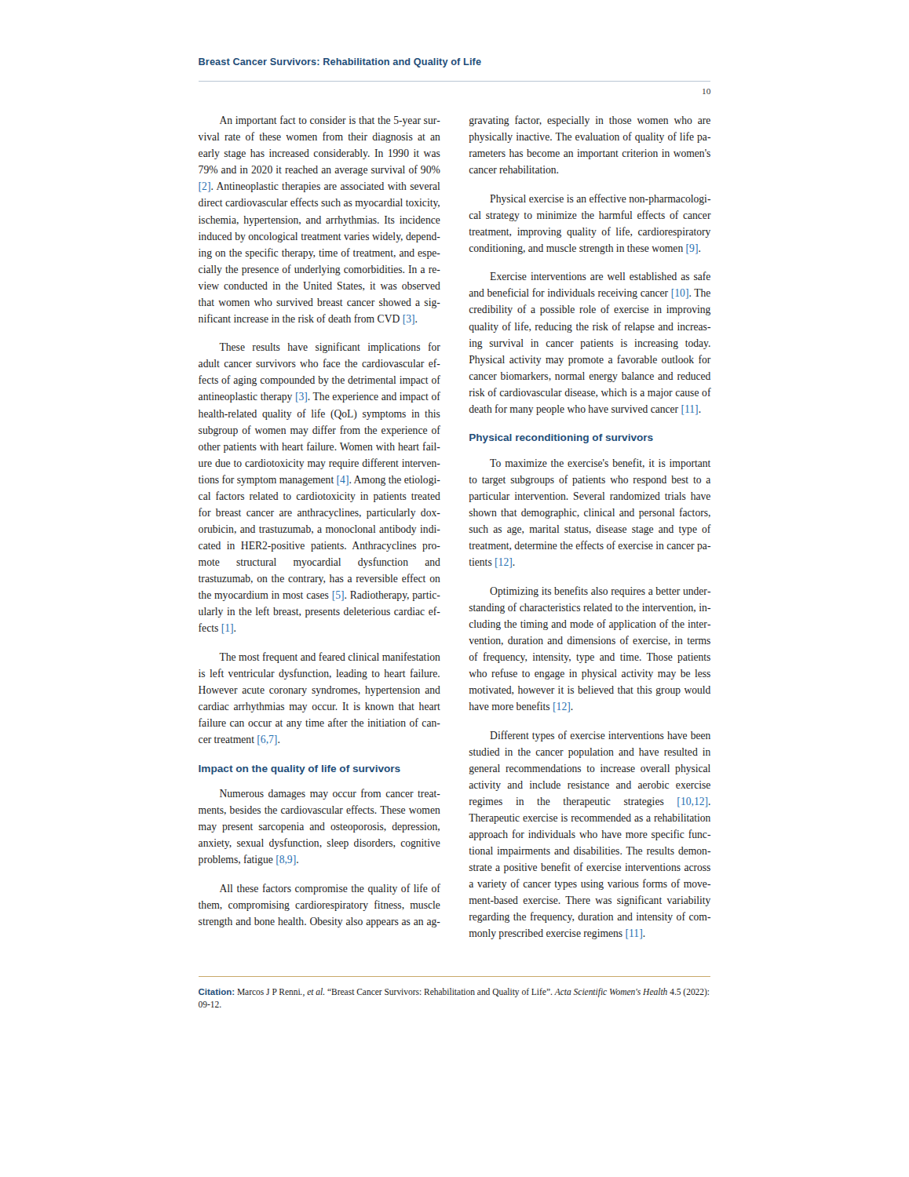Breast Cancer Survivors: Rehabilitation and Quality of Life
10
An important fact to consider is that the 5-year survival rate of these women from their diagnosis at an early stage has increased considerably. In 1990 it was 79% and in 2020 it reached an average survival of 90% [2]. Antineoplastic therapies are associated with several direct cardiovascular effects such as myocardial toxicity, ischemia, hypertension, and arrhythmias. Its incidence induced by oncological treatment varies widely, depending on the specific therapy, time of treatment, and especially the presence of underlying comorbidities. In a review conducted in the United States, it was observed that women who survived breast cancer showed a significant increase in the risk of death from CVD [3].
These results have significant implications for adult cancer survivors who face the cardiovascular effects of aging compounded by the detrimental impact of antineoplastic therapy [3]. The experience and impact of health-related quality of life (QoL) symptoms in this subgroup of women may differ from the experience of other patients with heart failure. Women with heart failure due to cardiotoxicity may require different interventions for symptom management [4]. Among the etiological factors related to cardiotoxicity in patients treated for breast cancer are anthracyclines, particularly doxorubicin, and trastuzumab, a monoclonal antibody indicated in HER2-positive patients. Anthracyclines promote structural myocardial dysfunction and trastuzumab, on the contrary, has a reversible effect on the myocardium in most cases [5]. Radiotherapy, particularly in the left breast, presents deleterious cardiac effects [1].
The most frequent and feared clinical manifestation is left ventricular dysfunction, leading to heart failure. However acute coronary syndromes, hypertension and cardiac arrhythmias may occur. It is known that heart failure can occur at any time after the initiation of cancer treatment [6,7].
Impact on the quality of life of survivors
Numerous damages may occur from cancer treatments, besides the cardiovascular effects. These women may present sarcopenia and osteoporosis, depression, anxiety, sexual dysfunction, sleep disorders, cognitive problems, fatigue [8,9].
All these factors compromise the quality of life of them, compromising cardiorespiratory fitness, muscle strength and bone health. Obesity also appears as an aggravating factor, especially in those women who are physically inactive. The evaluation of quality of life parameters has become an important criterion in women's cancer rehabilitation.
Physical exercise is an effective non-pharmacological strategy to minimize the harmful effects of cancer treatment, improving quality of life, cardiorespiratory conditioning, and muscle strength in these women [9].
Exercise interventions are well established as safe and beneficial for individuals receiving cancer [10]. The credibility of a possible role of exercise in improving quality of life, reducing the risk of relapse and increasing survival in cancer patients is increasing today. Physical activity may promote a favorable outlook for cancer biomarkers, normal energy balance and reduced risk of cardiovascular disease, which is a major cause of death for many people who have survived cancer [11].
Physical reconditioning of survivors
To maximize the exercise's benefit, it is important to target subgroups of patients who respond best to a particular intervention. Several randomized trials have shown that demographic, clinical and personal factors, such as age, marital status, disease stage and type of treatment, determine the effects of exercise in cancer patients [12].
Optimizing its benefits also requires a better understanding of characteristics related to the intervention, including the timing and mode of application of the intervention, duration and dimensions of exercise, in terms of frequency, intensity, type and time. Those patients who refuse to engage in physical activity may be less motivated, however it is believed that this group would have more benefits [12].
Different types of exercise interventions have been studied in the cancer population and have resulted in general recommendations to increase overall physical activity and include resistance and aerobic exercise regimes in the therapeutic strategies [10,12]. Therapeutic exercise is recommended as a rehabilitation approach for individuals who have more specific functional impairments and disabilities. The results demonstrate a positive benefit of exercise interventions across a variety of cancer types using various forms of movement-based exercise. There was significant variability regarding the frequency, duration and intensity of commonly prescribed exercise regimens [11].
Citation: Marcos J P Renni., et al. “Breast Cancer Survivors: Rehabilitation and Quality of Life”. Acta Scientific Women's Health 4.5 (2022): 09-12.